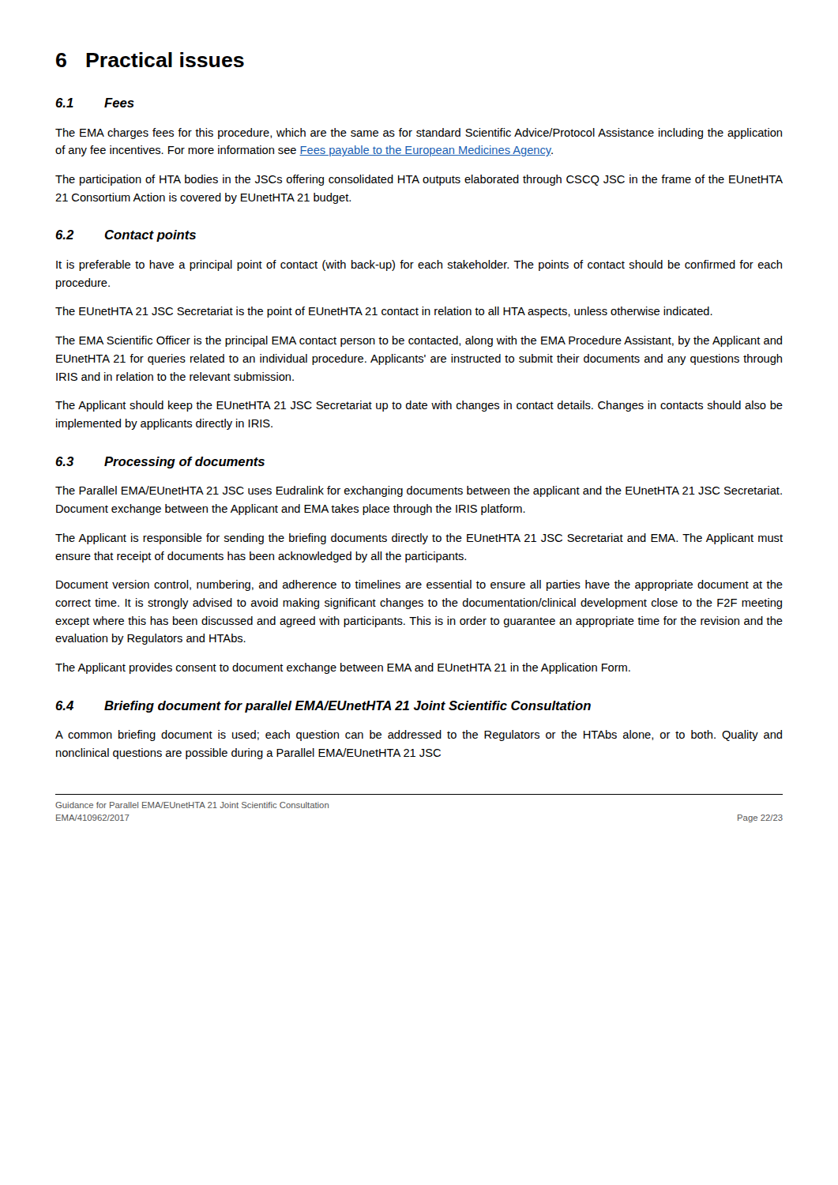6 Practical issues
6.1 Fees
The EMA charges fees for this procedure, which are the same as for standard Scientific Advice/Protocol Assistance including the application of any fee incentives. For more information see Fees payable to the European Medicines Agency.
The participation of HTA bodies in the JSCs offering consolidated HTA outputs elaborated through CSCQ JSC in the frame of the EUnetHTA 21 Consortium Action is covered by EUnetHTA 21 budget.
6.2 Contact points
It is preferable to have a principal point of contact (with back-up) for each stakeholder. The points of contact should be confirmed for each procedure.
The EUnetHTA 21 JSC Secretariat is the point of EUnetHTA 21 contact in relation to all HTA aspects, unless otherwise indicated.
The EMA Scientific Officer is the principal EMA contact person to be contacted, along with the EMA Procedure Assistant, by the Applicant and EUnetHTA 21 for queries related to an individual procedure. Applicants' are instructed to submit their documents and any questions through IRIS and in relation to the relevant submission.
The Applicant should keep the EUnetHTA 21 JSC Secretariat up to date with changes in contact details. Changes in contacts should also be implemented by applicants directly in IRIS.
6.3 Processing of documents
The Parallel EMA/EUnetHTA 21 JSC uses Eudralink for exchanging documents between the applicant and the EUnetHTA 21 JSC Secretariat. Document exchange between the Applicant and EMA takes place through the IRIS platform.
The Applicant is responsible for sending the briefing documents directly to the EUnetHTA 21 JSC Secretariat and EMA. The Applicant must ensure that receipt of documents has been acknowledged by all the participants.
Document version control, numbering, and adherence to timelines are essential to ensure all parties have the appropriate document at the correct time. It is strongly advised to avoid making significant changes to the documentation/clinical development close to the F2F meeting except where this has been discussed and agreed with participants. This is in order to guarantee an appropriate time for the revision and the evaluation by Regulators and HTAbs.
The Applicant provides consent to document exchange between EMA and EUnetHTA 21 in the Application Form.
6.4 Briefing document for parallel EMA/EUnetHTA 21 Joint Scientific Consultation
A common briefing document is used; each question can be addressed to the Regulators or the HTAbs alone, or to both. Quality and nonclinical questions are possible during a Parallel EMA/EUnetHTA 21 JSC
Guidance for Parallel EMA/EUnetHTA 21 Joint Scientific ConsultationEMA/410962/2017 Page 22/23